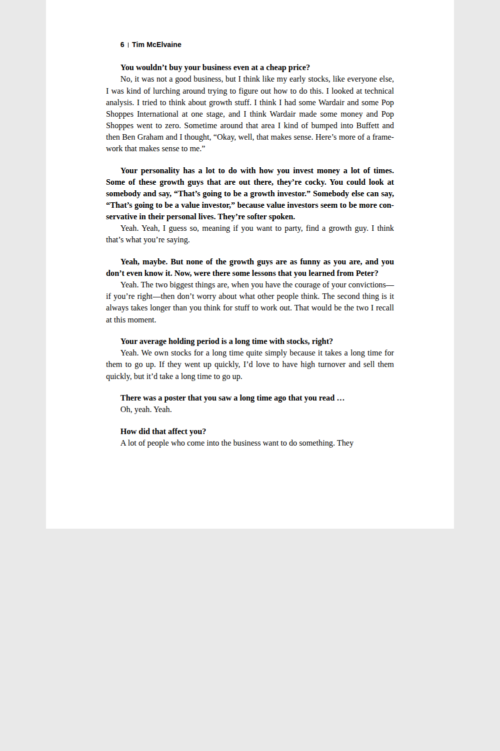6 Tim McElvaine
You wouldn’t buy your business even at a cheap price?
No, it was not a good business, but I think like my early stocks, like everyone else, I was kind of lurching around trying to figure out how to do this. I looked at technical analysis. I tried to think about growth stuff. I think I had some Wardair and some Pop Shoppes International at one stage, and I think Wardair made some money and Pop Shoppes went to zero. Sometime around that area I kind of bumped into Buffett and then Ben Graham and I thought, “Okay, well, that makes sense. Here’s more of a framework that makes sense to me.”
Your personality has a lot to do with how you invest money a lot of times. Some of these growth guys that are out there, they’re cocky. You could look at somebody and say, “That’s going to be a growth investor.” Somebody else can say, “That’s going to be a value investor,” because value investors seem to be more conservative in their personal lives. They’re softer spoken.
Yeah. Yeah, I guess so, meaning if you want to party, find a growth guy. I think that’s what you’re saying.
Yeah, maybe. But none of the growth guys are as funny as you are, and you don’t even know it. Now, were there some lessons that you learned from Peter?
Yeah. The two biggest things are, when you have the courage of your convictions—if you’re right—then don’t worry about what other people think. The second thing is it always takes longer than you think for stuff to work out. That would be the two I recall at this moment.
Your average holding period is a long time with stocks, right?
Yeah. We own stocks for a long time quite simply because it takes a long time for them to go up. If they went up quickly, I’d love to have high turnover and sell them quickly, but it’d take a long time to go up.
There was a poster that you saw a long time ago that you read …
Oh, yeah. Yeah.
How did that affect you?
A lot of people who come into the business want to do something. They